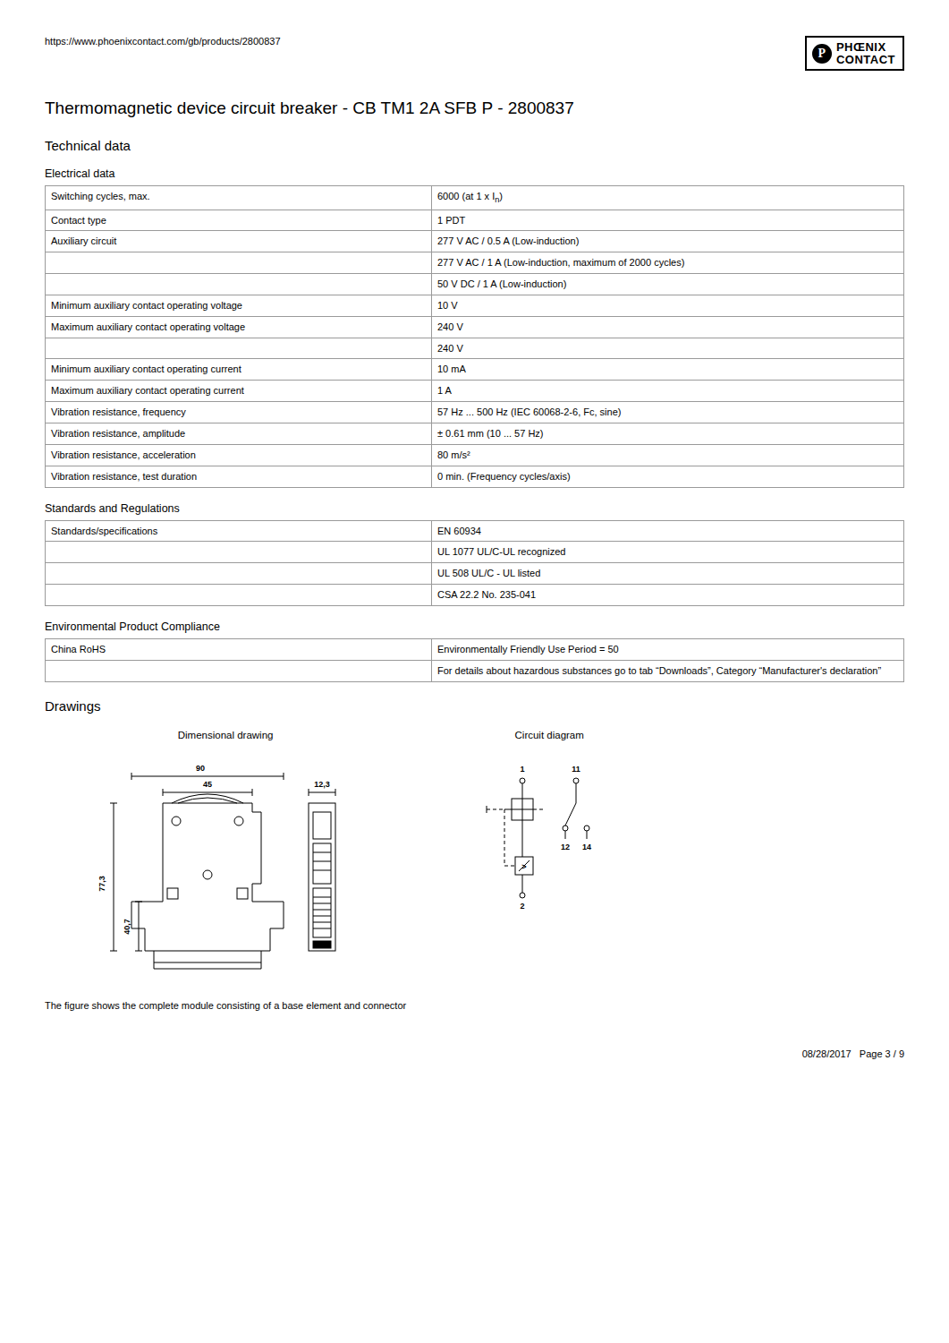https://www.phoenixcontact.com/gb/products/2800837
PPHŒNIX
CONTACT
Thermomagnetic device circuit breaker - CB TM1 2A SFB P - 2800837
Technical data
Electrical data
| Switching cycles, max. | 6000 (at 1 x I n ) |
| Contact type | 1 PDT |
| Auxiliary circuit | 277 V AC / 0.5 A (Low-induction) |
| | 277 V AC / 1 A (Low-induction, maximum of 2000 cycles) |
| | 50 V DC / 1 A (Low-induction) |
| Minimum auxiliary contact operating voltage | 10 V |
| Maximum auxiliary contact operating voltage | 240 V |
| | 240 V |
| Minimum auxiliary contact operating current | 10 mA |
| Maximum auxiliary contact operating current | 1 A |
| Vibration resistance, frequency | 57 Hz ... 500 Hz (IEC 60068-2-6, Fc, sine) |
| Vibration resistance, amplitude | ± 0.61 mm (10 ... 57 Hz) |
| Vibration resistance, acceleration | 80 m/s² |
| Vibration resistance, test duration | 0 min. (Frequency cycles/axis) |
Standards and Regulations
| Standards/specifications | EN 60934 |
| | UL 1077 UL/C-UL recognized |
| | UL 508 UL/C - UL listed |
| | CSA 22.2 No. 235-041 |
Environmental Product Compliance
| China RoHS | Environmentally Friendly Use Period = 50 |
| | For details about hazardous substances go to tab “Downloads”, Category “Manufacturer's declaration” |
Drawings
Dimensional drawing
90 45 12,3 77,3 40,7
The figure shows the complete module consisting of a base element and connector
Circuit diagram
1 11 12 14 > 2
08/28/2017 Page 3 / 9